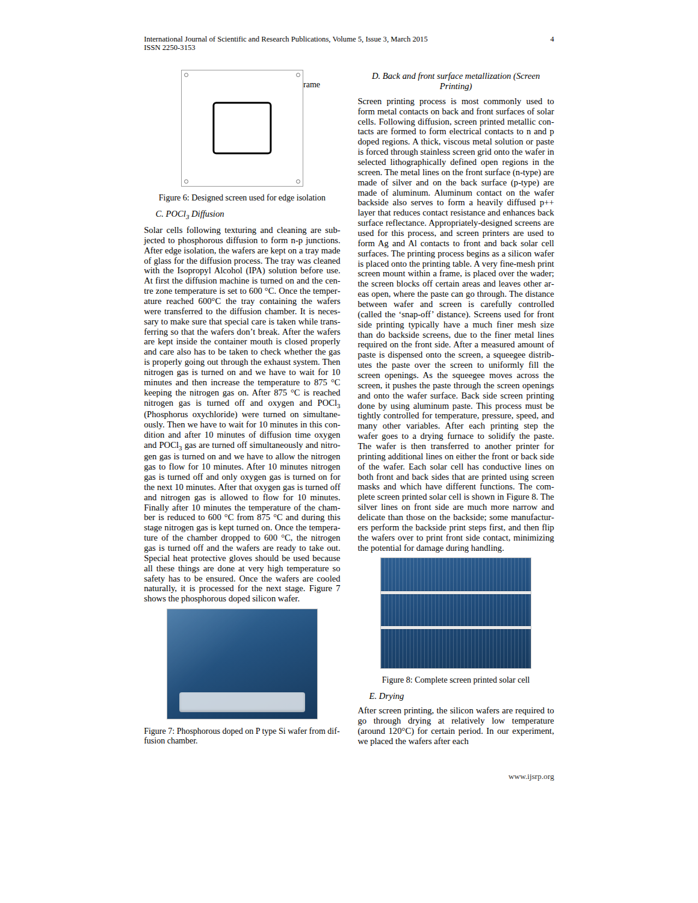International Journal of Scientific and Research Publications, Volume 5, Issue 3, March 2015 ISSN 2250-3153 4
Frame
Figure 6: Designed screen used for edge isolation
C. POCl3 Diffusion
Solar cells following texturing and cleaning are subjected to phosphorous diffusion to form n-p junctions. After edge isolation, the wafers are kept on a tray made of glass for the diffusion process. The tray was cleaned with the Isopropyl Alcohol (IPA) solution before use. At first the diffusion machine is turned on and the centre zone temperature is set to 600 °C. Once the temperature reached 600°C the tray containing the wafers were transferred to the diffusion chamber. It is necessary to make sure that special care is taken while transferring so that the wafers don’t break. After the wafers are kept inside the container mouth is closed properly and care also has to be taken to check whether the gas is properly going out through the exhaust system. Then nitrogen gas is turned on and we have to wait for 10 minutes and then increase the temperature to 875 °C keeping the nitrogen gas on. After 875 °C is reached nitrogen gas is turned off and oxygen and POCl3 (Phosphorus oxychloride) were turned on simultaneously. Then we have to wait for 10 minutes in this condition and after 10 minutes of diffusion time oxygen and POCl3 gas are turned off simultaneously and nitrogen gas is turned on and we have to allow the nitrogen gas to flow for 10 minutes. After 10 minutes nitrogen gas is turned off and only oxygen gas is turned on for the next 10 minutes. After that oxygen gas is turned off and nitrogen gas is allowed to flow for 10 minutes. Finally after 10 minutes the temperature of the chamber is reduced to 600 °C from 875 °C and during this stage nitrogen gas is kept turned on. Once the temperature of the chamber dropped to 600 °C, the nitrogen gas is turned off and the wafers are ready to take out. Special heat protective gloves should be used because all these things are done at very high temperature so safety has to be ensured. Once the wafers are cooled naturally, it is processed for the next stage. Figure 7 shows the phosphorous doped silicon wafer.
Figure 7: Phosphorous doped on P type Si wafer from diffusion chamber.
D. Back and front surface metallization (Screen Printing)
Screen printing process is most commonly used to form metal contacts on back and front surfaces of solar cells. Following diffusion, screen printed metallic contacts are formed to form electrical contacts to n and p doped regions. A thick, viscous metal solution or paste is forced through stainless screen grid onto the wafer in selected lithographically defined open regions in the screen. The metal lines on the front surface (n-type) are made of silver and on the back surface (p-type) are made of aluminum. Aluminum contact on the wafer backside also serves to form a heavily diffused p++ layer that reduces contact resistance and enhances back surface reflectance. Appropriately-designed screens are used for this process, and screen printers are used to form Ag and Al contacts to front and back solar cell surfaces. The printing process begins as a silicon wafer is placed onto the printing table. A very fine-mesh print screen mount within a frame, is placed over the wader; the screen blocks off certain areas and leaves other areas open, where the paste can go through. The distance between wafer and screen is carefully controlled (called the ‘snap-off’ distance). Screens used for front side printing typically have a much finer mesh size than do backside screens, due to the finer metal lines required on the front side. After a measured amount of paste is dispensed onto the screen, a squeegee distributes the paste over the screen to uniformly fill the screen openings. As the squeegee moves across the screen, it pushes the paste through the screen openings and onto the wafer surface. Back side screen printing done by using aluminum paste. This process must be tightly controlled for temperature, pressure, speed, and many other variables. After each printing step the wafer goes to a drying furnace to solidify the paste. The wafer is then transferred to another printer for printing additional lines on either the front or back side of the wafer. Each solar cell has conductive lines on both front and back sides that are printed using screen masks and which have different functions. The complete screen printed solar cell is shown in Figure 8. The silver lines on front side are much more narrow and delicate than those on the backside; some manufacturers perform the backside print steps first, and then flip the wafers over to print front side contact, minimizing the potential for damage during handling.
Figure 8: Complete screen printed solar cell
E. Drying
After screen printing, the silicon wafers are required to go through drying at relatively low temperature (around 120°C) for certain period. In our experiment, we placed the wafers after each
www.ijsrp.org